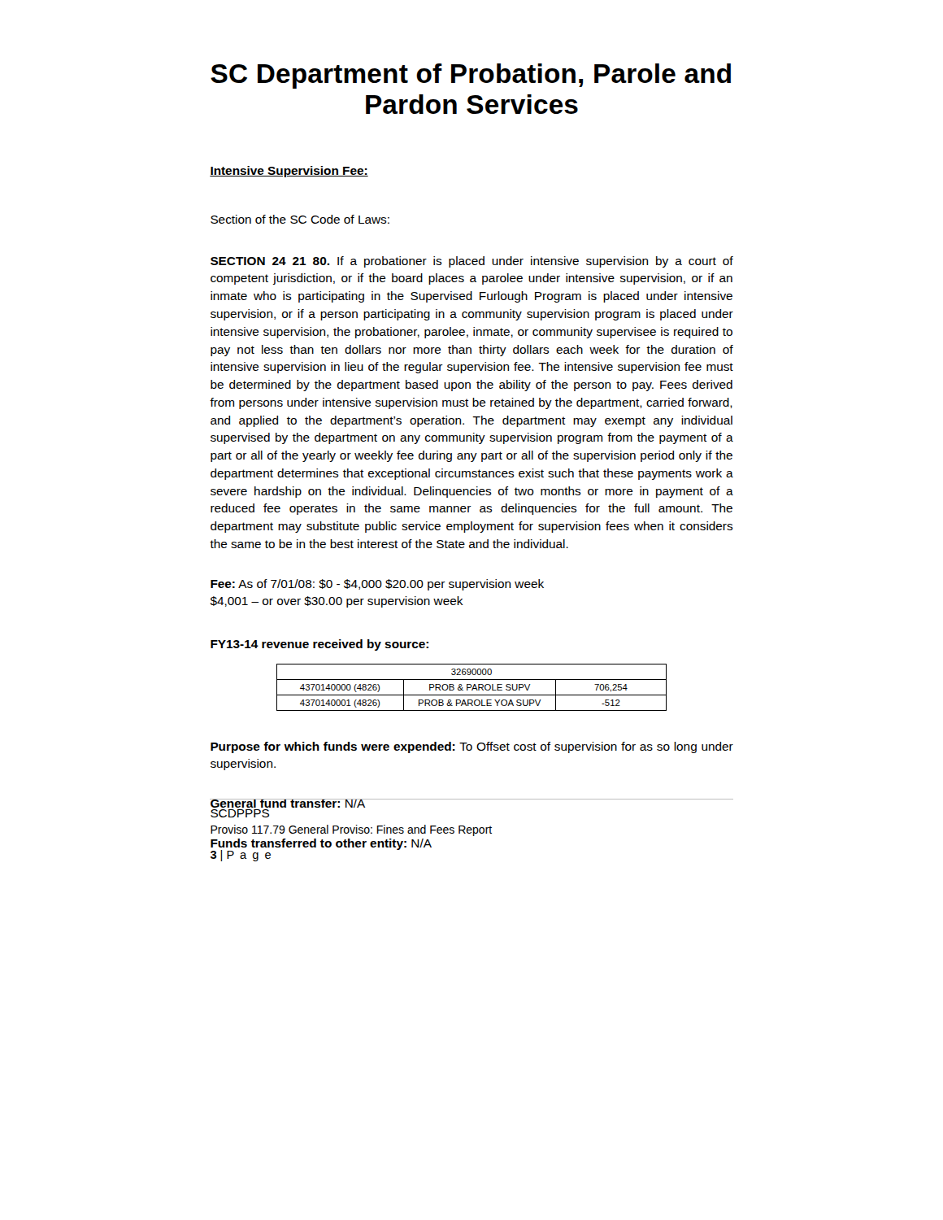SC Department of Probation, Parole and Pardon Services
Intensive Supervision Fee:
Section of the SC Code of Laws:
SECTION 24 21 80. If a probationer is placed under intensive supervision by a court of competent jurisdiction, or if the board places a parolee under intensive supervision, or if an inmate who is participating in the Supervised Furlough Program is placed under intensive supervision, or if a person participating in a community supervision program is placed under intensive supervision, the probationer, parolee, inmate, or community supervisee is required to pay not less than ten dollars nor more than thirty dollars each week for the duration of intensive supervision in lieu of the regular supervision fee. The intensive supervision fee must be determined by the department based upon the ability of the person to pay. Fees derived from persons under intensive supervision must be retained by the department, carried forward, and applied to the department’s operation. The department may exempt any individual supervised by the department on any community supervision program from the payment of a part or all of the yearly or weekly fee during any part or all of the supervision period only if the department determines that exceptional circumstances exist such that these payments work a severe hardship on the individual. Delinquencies of two months or more in payment of a reduced fee operates in the same manner as delinquencies for the full amount. The department may substitute public service employment for supervision fees when it considers the same to be in the best interest of the State and the individual.
Fee: As of 7/01/08: $0 - $4,000 $20.00 per supervision week
$4,001 – or over $30.00 per supervision week
FY13-14 revenue received by source:
| 32690000 |
| 4370140000 (4826) | PROB & PAROLE SUPV | 706,254 |
| 4370140001 (4826) | PROB & PAROLE YOA SUPV | -512 |
Purpose for which funds were expended: To Offset cost of supervision for as so long under supervision.
General fund transfer: N/A
Funds transferred to other entity: N/A
SCDPPPS
Proviso 117.79 General Proviso: Fines and Fees Report
3 | P a g e